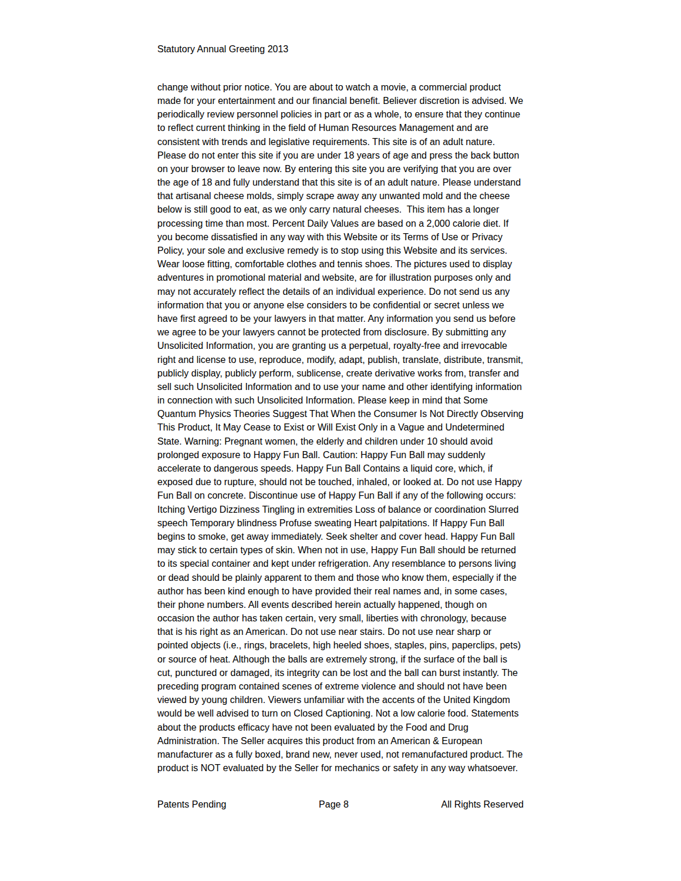Statutory Annual Greeting 2013
change without prior notice. You are about to watch a movie, a commercial product made for your entertainment and our financial benefit. Believer discretion is advised. We periodically review personnel policies in part or as a whole, to ensure that they continue to reflect current thinking in the field of Human Resources Management and are consistent with trends and legislative requirements. This site is of an adult nature. Please do not enter this site if you are under 18 years of age and press the back button on your browser to leave now. By entering this site you are verifying that you are over the age of 18 and fully understand that this site is of an adult nature. Please understand that artisanal cheese molds, simply scrape away any unwanted mold and the cheese below is still good to eat, as we only carry natural cheeses. This item has a longer processing time than most. Percent Daily Values are based on a 2,000 calorie diet. If you become dissatisfied in any way with this Website or its Terms of Use or Privacy Policy, your sole and exclusive remedy is to stop using this Website and its services. Wear loose fitting, comfortable clothes and tennis shoes. The pictures used to display adventures in promotional material and website, are for illustration purposes only and may not accurately reflect the details of an individual experience. Do not send us any information that you or anyone else considers to be confidential or secret unless we have first agreed to be your lawyers in that matter. Any information you send us before we agree to be your lawyers cannot be protected from disclosure. By submitting any Unsolicited Information, you are granting us a perpetual, royalty-free and irrevocable right and license to use, reproduce, modify, adapt, publish, translate, distribute, transmit, publicly display, publicly perform, sublicense, create derivative works from, transfer and sell such Unsolicited Information and to use your name and other identifying information in connection with such Unsolicited Information. Please keep in mind that Some Quantum Physics Theories Suggest That When the Consumer Is Not Directly Observing This Product, It May Cease to Exist or Will Exist Only in a Vague and Undetermined State. Warning: Pregnant women, the elderly and children under 10 should avoid prolonged exposure to Happy Fun Ball. Caution: Happy Fun Ball may suddenly accelerate to dangerous speeds. Happy Fun Ball Contains a liquid core, which, if exposed due to rupture, should not be touched, inhaled, or looked at. Do not use Happy Fun Ball on concrete. Discontinue use of Happy Fun Ball if any of the following occurs: Itching Vertigo Dizziness Tingling in extremities Loss of balance or coordination Slurred speech Temporary blindness Profuse sweating Heart palpitations. If Happy Fun Ball begins to smoke, get away immediately. Seek shelter and cover head. Happy Fun Ball may stick to certain types of skin. When not in use, Happy Fun Ball should be returned to its special container and kept under refrigeration. Any resemblance to persons living or dead should be plainly apparent to them and those who know them, especially if the author has been kind enough to have provided their real names and, in some cases, their phone numbers. All events described herein actually happened, though on occasion the author has taken certain, very small, liberties with chronology, because that is his right as an American. Do not use near stairs. Do not use near sharp or pointed objects (i.e., rings, bracelets, high heeled shoes, staples, pins, paperclips, pets) or source of heat. Although the balls are extremely strong, if the surface of the ball is cut, punctured or damaged, its integrity can be lost and the ball can burst instantly. The preceding program contained scenes of extreme violence and should not have been viewed by young children. Viewers unfamiliar with the accents of the United Kingdom would be well advised to turn on Closed Captioning. Not a low calorie food. Statements about the products efficacy have not been evaluated by the Food and Drug Administration. The Seller acquires this product from an American & European manufacturer as a fully boxed, brand new, never used, not remanufactured product. The product is NOT evaluated by the Seller for mechanics or safety in any way whatsoever.
Patents Pending
Page 8
All Rights Reserved